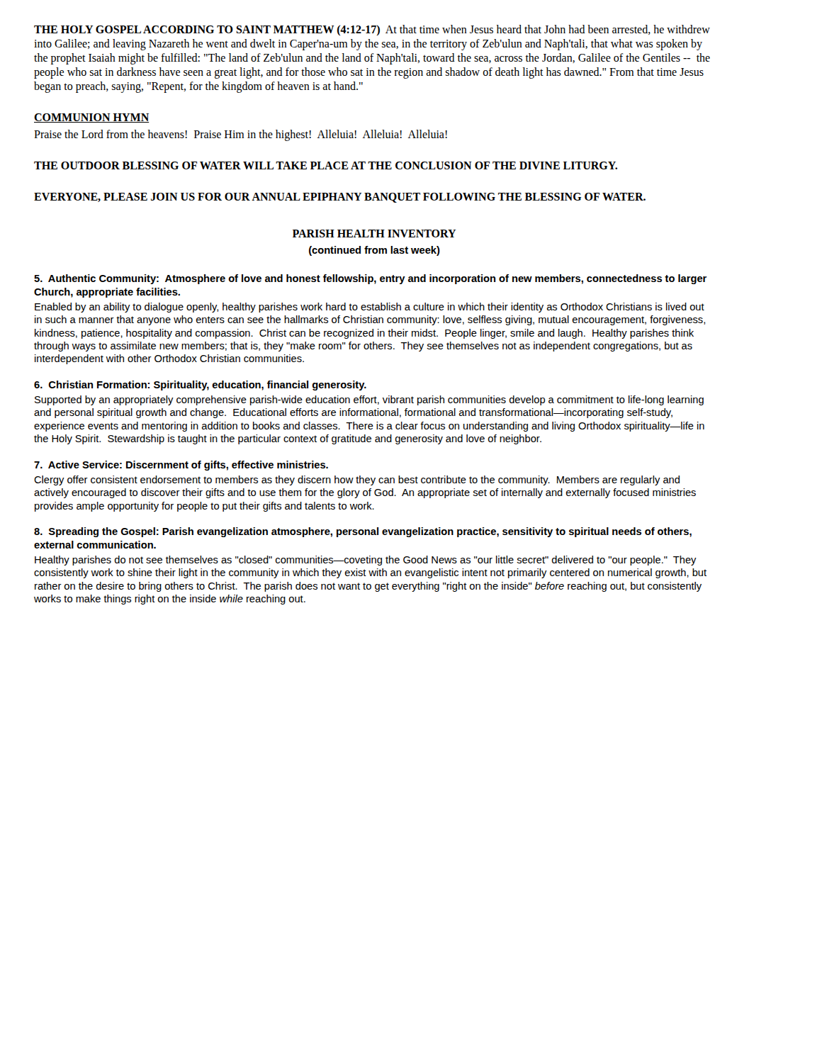THE HOLY GOSPEL ACCORDING TO SAINT MATTHEW (4:12-17) At that time when Jesus heard that John had been arrested, he withdrew into Galilee; and leaving Nazareth he went and dwelt in Caper'na-um by the sea, in the territory of Zeb'ulun and Naph'tali, that what was spoken by the prophet Isaiah might be fulfilled: "The land of Zeb'ulun and the land of Naph'tali, toward the sea, across the Jordan, Galilee of the Gentiles -- the people who sat in darkness have seen a great light, and for those who sat in the region and shadow of death light has dawned." From that time Jesus began to preach, saying, "Repent, for the kingdom of heaven is at hand."
COMMUNION HYMN
Praise the Lord from the heavens! Praise Him in the highest! Alleluia! Alleluia! Alleluia!
THE OUTDOOR BLESSING OF WATER WILL TAKE PLACE AT THE CONCLUSION OF THE DIVINE LITURGY.
EVERYONE, PLEASE JOIN US FOR OUR ANNUAL EPIPHANY BANQUET FOLLOWING THE BLESSING OF WATER.
PARISH HEALTH INVENTORY
(continued from last week)
5. Authentic Community: Atmosphere of love and honest fellowship, entry and incorporation of new members, connectedness to larger Church, appropriate facilities.
Enabled by an ability to dialogue openly, healthy parishes work hard to establish a culture in which their identity as Orthodox Christians is lived out in such a manner that anyone who enters can see the hallmarks of Christian community: love, selfless giving, mutual encouragement, forgiveness, kindness, patience, hospitality and compassion. Christ can be recognized in their midst. People linger, smile and laugh. Healthy parishes think through ways to assimilate new members; that is, they "make room" for others. They see themselves not as independent congregations, but as interdependent with other Orthodox Christian communities.
6. Christian Formation: Spirituality, education, financial generosity.
Supported by an appropriately comprehensive parish-wide education effort, vibrant parish communities develop a commitment to life-long learning and personal spiritual growth and change. Educational efforts are informational, formational and transformational—incorporating self-study, experience events and mentoring in addition to books and classes. There is a clear focus on understanding and living Orthodox spirituality—life in the Holy Spirit. Stewardship is taught in the particular context of gratitude and generosity and love of neighbor.
7. Active Service: Discernment of gifts, effective ministries.
Clergy offer consistent endorsement to members as they discern how they can best contribute to the community. Members are regularly and actively encouraged to discover their gifts and to use them for the glory of God. An appropriate set of internally and externally focused ministries provides ample opportunity for people to put their gifts and talents to work.
8. Spreading the Gospel: Parish evangelization atmosphere, personal evangelization practice, sensitivity to spiritual needs of others, external communication.
Healthy parishes do not see themselves as "closed" communities—coveting the Good News as "our little secret" delivered to "our people." They consistently work to shine their light in the community in which they exist with an evangelistic intent not primarily centered on numerical growth, but rather on the desire to bring others to Christ. The parish does not want to get everything "right on the inside" before reaching out, but consistently works to make things right on the inside while reaching out.